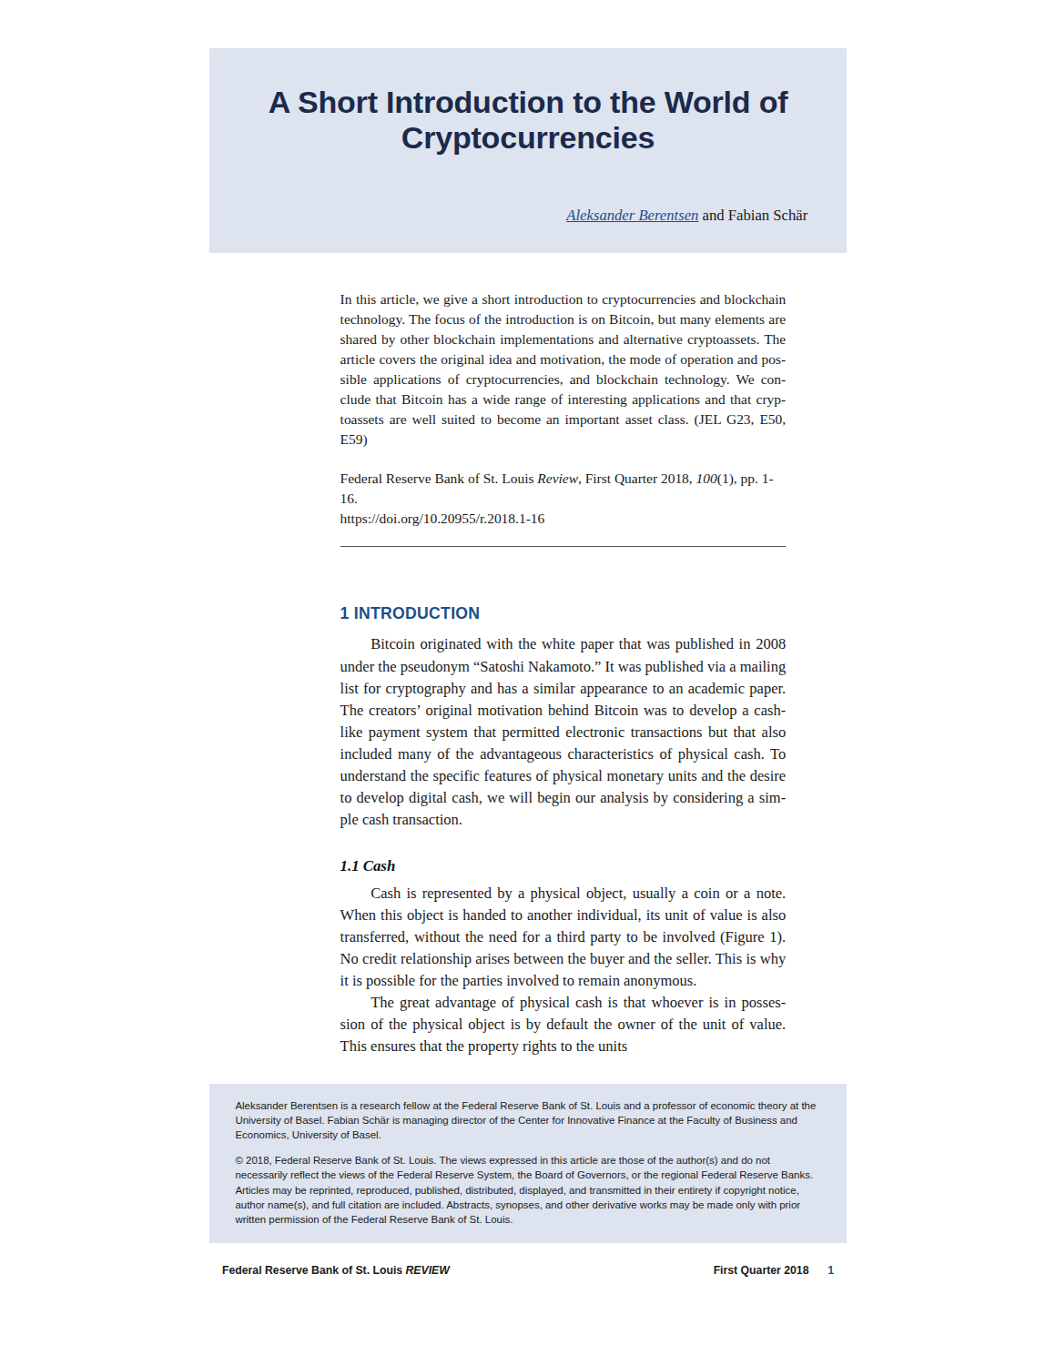A Short Introduction to the World of Cryptocurrencies
Aleksander Berentsen and Fabian Schär
In this article, we give a short introduction to cryptocurrencies and blockchain technology. The focus of the introduction is on Bitcoin, but many elements are shared by other blockchain implementations and alternative cryptoassets. The article covers the original idea and motivation, the mode of operation and possible applications of cryptocurrencies, and blockchain technology. We conclude that Bitcoin has a wide range of interesting applications and that cryptoassets are well suited to become an important asset class. (JEL G23, E50, E59)
Federal Reserve Bank of St. Louis Review, First Quarter 2018, 100(1), pp. 1-16.
https://doi.org/10.20955/r.2018.1-16
1 INTRODUCTION
Bitcoin originated with the white paper that was published in 2008 under the pseudonym “Satoshi Nakamoto.” It was published via a mailing list for cryptography and has a similar appearance to an academic paper. The creators’ original motivation behind Bitcoin was to develop a cash-like payment system that permitted electronic transactions but that also included many of the advantageous characteristics of physical cash. To understand the specific features of physical monetary units and the desire to develop digital cash, we will begin our analysis by considering a simple cash transaction.
1.1 Cash
Cash is represented by a physical object, usually a coin or a note. When this object is handed to another individual, its unit of value is also transferred, without the need for a third party to be involved (Figure 1). No credit relationship arises between the buyer and the seller. This is why it is possible for the parties involved to remain anonymous.
The great advantage of physical cash is that whoever is in possession of the physical object is by default the owner of the unit of value. This ensures that the property rights to the units
Aleksander Berentsen is a research fellow at the Federal Reserve Bank of St. Louis and a professor of economic theory at the University of Basel. Fabian Schär is managing director of the Center for Innovative Finance at the Faculty of Business and Economics, University of Basel.
© 2018, Federal Reserve Bank of St. Louis. The views expressed in this article are those of the author(s) and do not necessarily reflect the views of the Federal Reserve System, the Board of Governors, or the regional Federal Reserve Banks. Articles may be reprinted, reproduced, published, distributed, displayed, and transmitted in their entirety if copyright notice, author name(s), and full citation are included. Abstracts, synopses, and other derivative works may be made only with prior written permission of the Federal Reserve Bank of St. Louis.
Federal Reserve Bank of St. Louis REVIEW
First Quarter 2018 1